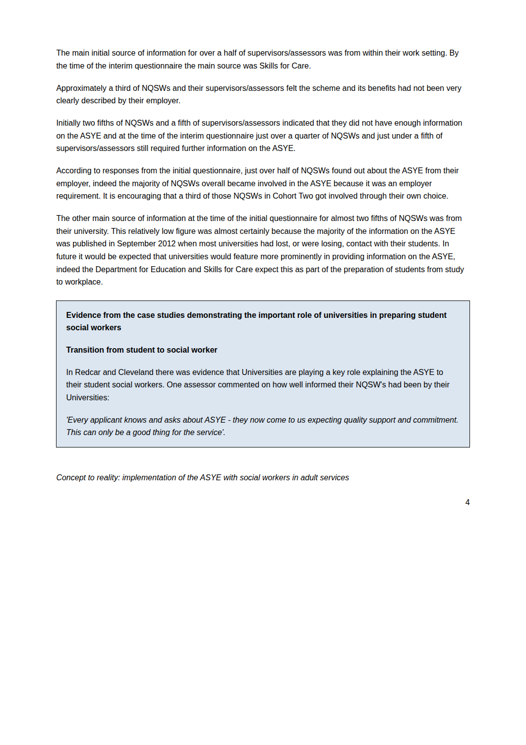The main initial source of information for over a half of supervisors/assessors was from within their work setting. By the time of the interim questionnaire the main source was Skills for Care.
Approximately a third of NQSWs and their supervisors/assessors felt the scheme and its benefits had not been very clearly described by their employer.
Initially two fifths of NQSWs and a fifth of supervisors/assessors indicated that they did not have enough information on the ASYE and at the time of the interim questionnaire just over a quarter of NQSWs and just under a fifth of supervisors/assessors still required further information on the ASYE.
According to responses from the initial questionnaire, just over half of NQSWs found out about the ASYE from their employer, indeed the majority of NQSWs overall became involved in the ASYE because it was an employer requirement. It is encouraging that a third of those NQSWs in Cohort Two got involved through their own choice.
The other main source of information at the time of the initial questionnaire for almost two fifths of NQSWs was from their university. This relatively low figure was almost certainly because the majority of the information on the ASYE was published in September 2012 when most universities had lost, or were losing, contact with their students. In future it would be expected that universities would feature more prominently in providing information on the ASYE, indeed the Department for Education and Skills for Care expect this as part of the preparation of students from study to workplace.
Evidence from the case studies demonstrating the important role of universities in preparing student social workers
Transition from student to social worker
In Redcar and Cleveland there was evidence that Universities are playing a key role explaining the ASYE to their student social workers. One assessor commented on how well informed their NQSW's had been by their Universities:
'Every applicant knows and asks about ASYE - they now come to us expecting quality support and commitment. This can only be a good thing for the service'.
Concept to reality: implementation of the ASYE with social workers in adult services
4